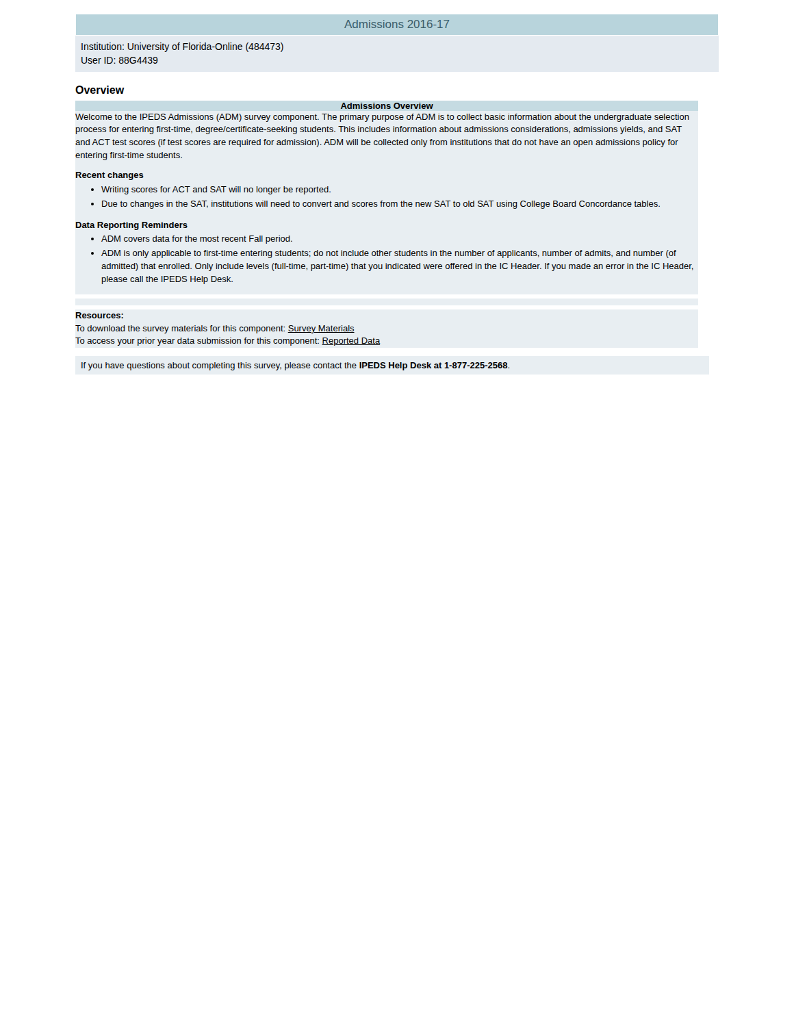Admissions 2016-17
Institution: University of Florida-Online (484473)
User ID: 88G4439
Overview
| Admissions Overview |
| Welcome to the IPEDS Admissions (ADM) survey component. The primary purpose of ADM is to collect basic information about the undergraduate selection process for entering first-time, degree/certificate-seeking students. This includes information about admissions considerations, admissions yields, and SAT and ACT test scores (if test scores are required for admission). ADM will be collected only from institutions that do not have an open admissions policy for entering first-time students. |
| Recent changes Writing scores for ACT and SAT will no longer be reported. Due to changes in the SAT, institutions will need to convert and scores from the new SAT to old SAT using College Board Concordance tables. |
| Data Reporting Reminders ADM covers data for the most recent Fall period. ADM is only applicable to first-time entering students; do not include other students in the number of applicants, number of admits, and number (of admitted) that enrolled. Only include levels (full-time, part-time) that you indicated were offered in the IC Header. If you made an error in the IC Header, please call the IPEDS Help Desk. |
| Resources: |
| To download the survey materials for this component: Survey Materials |
| To access your prior year data submission for this component: Reported Data |
If you have questions about completing this survey, please contact the IPEDS Help Desk at 1-877-225-2568.